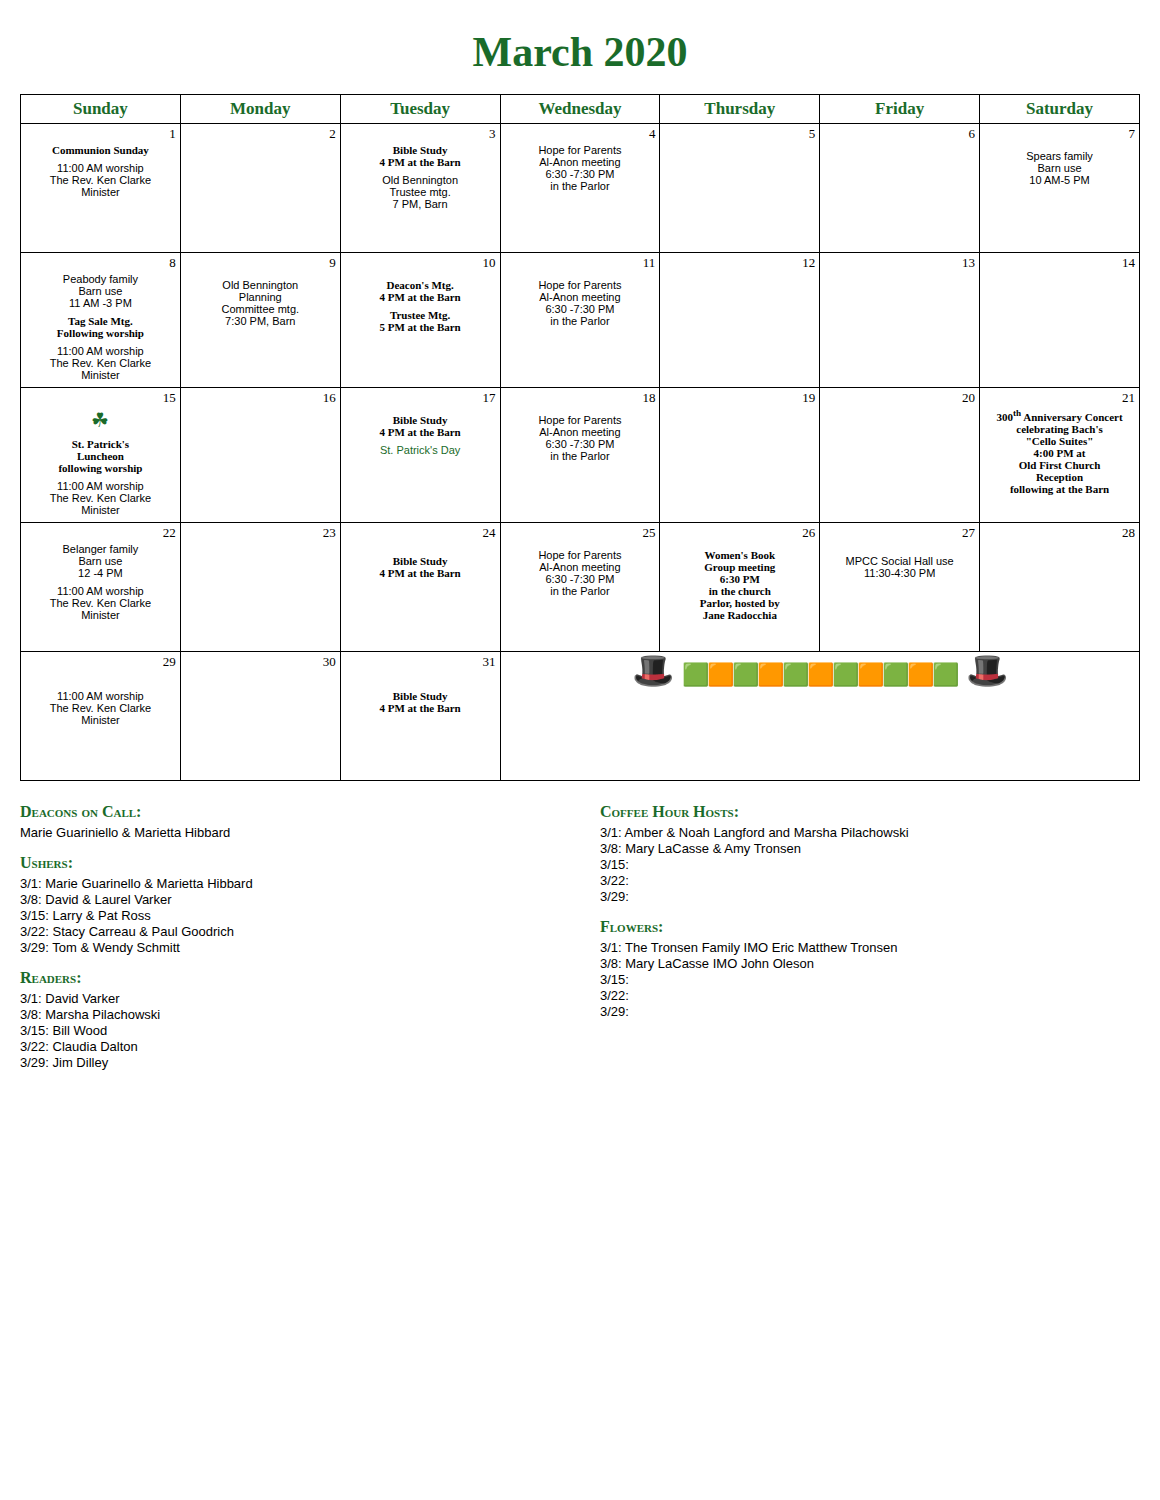March 2020
| Sunday | Monday | Tuesday | Wednesday | Thursday | Friday | Saturday |
| --- | --- | --- | --- | --- | --- | --- |
| 1 Communion Sunday 11:00 AM worship The Rev. Ken Clarke Minister | 2 | 3 Bible Study 4 PM at the Barn Old Bennington Trustee mtg. 7 PM, Barn | 4 Hope for Parents Al-Anon meeting 6:30 -7:30 PM in the Parlor | 5 | 6 | 7 Spears family Barn use 10 AM-5 PM |
| 8 Peabody family Barn use 11 AM -3 PM Tag Sale Mtg. Following worship 11:00 AM worship The Rev. Ken Clarke Minister | 9 Old Bennington Planning Committee mtg. 7:30 PM, Barn | 10 Deacon's Mtg. 4 PM at the Barn Trustee Mtg. 5 PM at the Barn | 11 Hope for Parents Al-Anon meeting 6:30 -7:30 PM in the Parlor | 12 | 13 | 14 |
| 15 ☘ St. Patrick's Luncheon following worship 11:00 AM worship The Rev. Ken Clarke Minister | 16 | 17 Bible Study 4 PM at the Barn St. Patrick's Day | 18 Hope for Parents Al-Anon meeting 6:30 -7:30 PM in the Parlor | 19 | 20 | 21 300 th Anniversary Concert celebrating Bach's "Cello Suites" 4:00 PM at Old First Church Reception following at the Barn |
| 22 Belanger family Barn use 12 -4 PM 11:00 AM worship The Rev. Ken Clarke Minister | 23 | 24 Bible Study 4 PM at the Barn | 25 Hope for Parents Al-Anon meeting 6:30 -7:30 PM in the Parlor | 26 Women's Book Group meeting 6:30 PM in the church Parlor, hosted by Jane Radocchia | 27 MPCC Social Hall use 11:30-4:30 PM | 28 |
| 29 11:00 AM worship The Rev. Ken Clarke Minister | 30 | 31 Bible Study 4 PM at the Barn | 🎩 🟩🟧🟩🟧🟩🟧🟩🟧🟩🟧🟩 🎩 |
Deacons on Call:
Marie Guariniello & Marietta Hibbard
Ushers:
3/1: Marie Guarinello & Marietta Hibbard
3/8: David & Laurel Varker
3/15: Larry & Pat Ross
3/22: Stacy Carreau & Paul Goodrich
3/29: Tom & Wendy Schmitt
Readers:
3/1: David Varker
3/8: Marsha Pilachowski
3/15: Bill Wood
3/22: Claudia Dalton
3/29: Jim Dilley
Coffee Hour Hosts:
3/1: Amber & Noah Langford and Marsha Pilachowski
3/8: Mary LaCasse & Amy Tronsen
3/15:
3/22:
3/29:
Flowers:
3/1: The Tronsen Family IMO Eric Matthew Tronsen
3/8: Mary LaCasse IMO John Oleson
3/15:
3/22:
3/29: